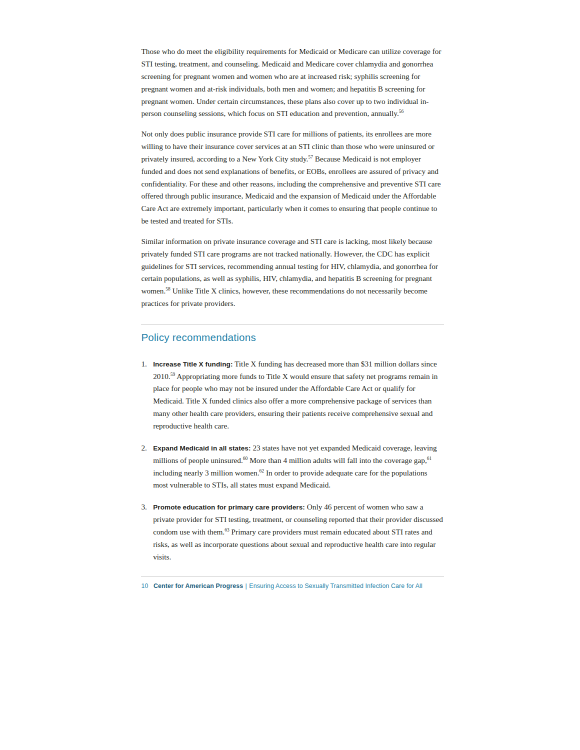Those who do meet the eligibility requirements for Medicaid or Medicare can utilize coverage for STI testing, treatment, and counseling. Medicaid and Medicare cover chlamydia and gonorrhea screening for pregnant women and women who are at increased risk; syphilis screening for pregnant women and at-risk individuals, both men and women; and hepatitis B screening for pregnant women. Under certain circumstances, these plans also cover up to two individual in-person counseling sessions, which focus on STI education and prevention, annually.56
Not only does public insurance provide STI care for millions of patients, its enrollees are more willing to have their insurance cover services at an STI clinic than those who were uninsured or privately insured, according to a New York City study.57 Because Medicaid is not employer funded and does not send explanations of benefits, or EOBs, enrollees are assured of privacy and confidentiality. For these and other reasons, including the comprehensive and preventive STI care offered through public insurance, Medicaid and the expansion of Medicaid under the Affordable Care Act are extremely important, particularly when it comes to ensuring that people continue to be tested and treated for STIs.
Similar information on private insurance coverage and STI care is lacking, most likely because privately funded STI care programs are not tracked nationally. However, the CDC has explicit guidelines for STI services, recommending annual testing for HIV, chlamydia, and gonorrhea for certain populations, as well as syphilis, HIV, chlamydia, and hepatitis B screening for pregnant women.58 Unlike Title X clinics, however, these recommendations do not necessarily become practices for private providers.
Policy recommendations
Increase Title X funding: Title X funding has decreased more than $31 million dollars since 2010.59 Appropriating more funds to Title X would ensure that safety net programs remain in place for people who may not be insured under the Affordable Care Act or qualify for Medicaid. Title X funded clinics also offer a more comprehensive package of services than many other health care providers, ensuring their patients receive comprehensive sexual and reproductive health care.
Expand Medicaid in all states: 23 states have not yet expanded Medicaid coverage, leaving millions of people uninsured.60 More than 4 million adults will fall into the coverage gap,61 including nearly 3 million women.62 In order to provide adequate care for the populations most vulnerable to STIs, all states must expand Medicaid.
Promote education for primary care providers: Only 46 percent of women who saw a private provider for STI testing, treatment, or counseling reported that their provider discussed condom use with them.63 Primary care providers must remain educated about STI rates and risks, as well as incorporate questions about sexual and reproductive health care into regular visits.
10 Center for American Progress|Ensuring Access to Sexually Transmitted Infection Care for All